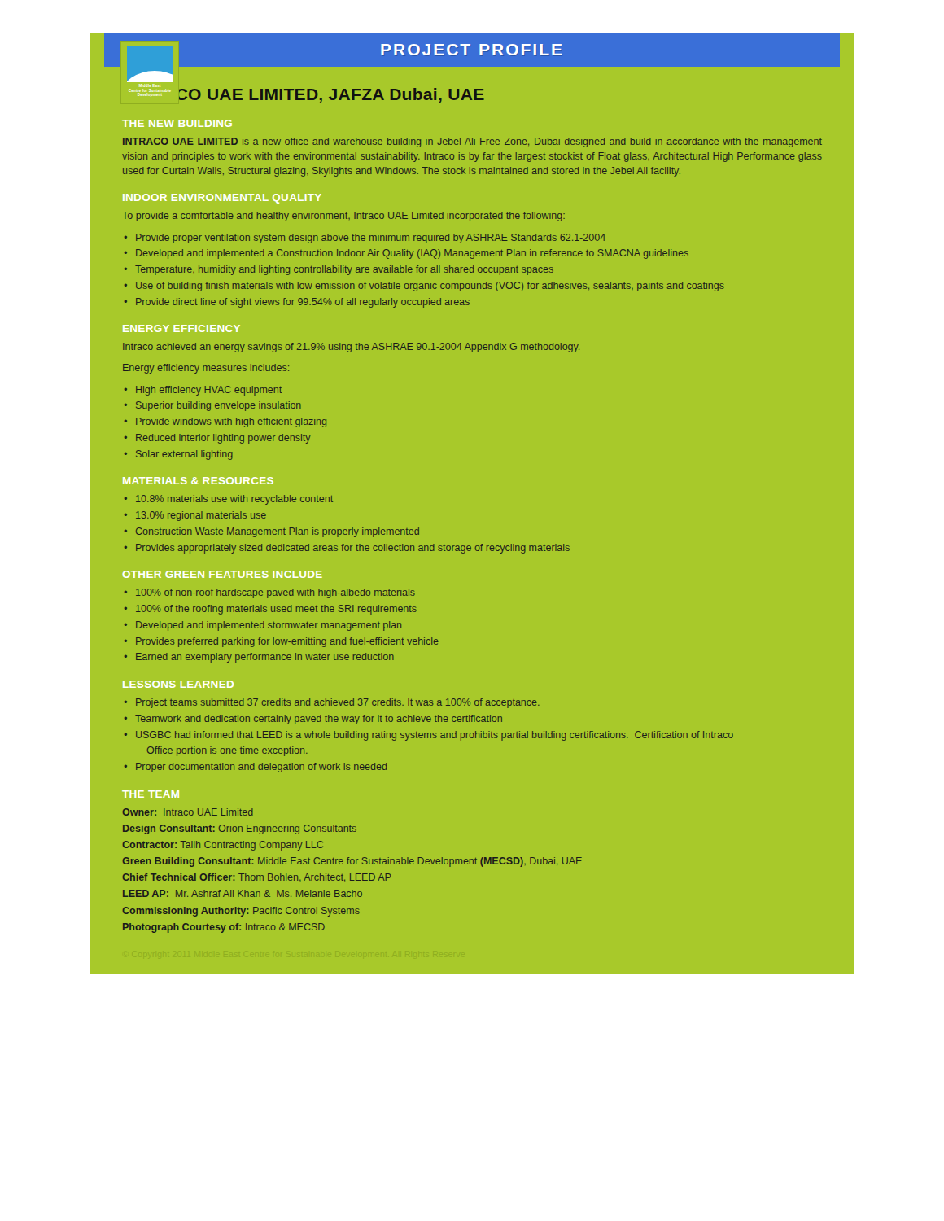Middle East
Centre for Sustainable
Development
PROJECT PROFILE
INTRACO UAE LIMITED, JAFZA Dubai, UAE
THE NEW BUILDING
INTRACO UAE LIMITED is a new office and warehouse building in Jebel Ali Free Zone, Dubai designed and build in accordance with the management vision and principles to work with the environmental sustainability. Intraco is by far the largest stockist of Float glass, Architectural High Performance glass used for Curtain Walls, Structural glazing, Skylights and Windows. The stock is maintained and stored in the Jebel Ali facility.
INDOOR ENVIRONMENTAL QUALITY
To provide a comfortable and healthy environment, Intraco UAE Limited incorporated the following:
Provide proper ventilation system design above the minimum required by ASHRAE Standards 62.1-2004
Developed and implemented a Construction Indoor Air Quality (IAQ) Management Plan in reference to SMACNA guidelines
Temperature, humidity and lighting controllability are available for all shared occupant spaces
Use of building finish materials with low emission of volatile organic compounds (VOC) for adhesives, sealants, paints and coatings
Provide direct line of sight views for 99.54% of all regularly occupied areas
ENERGY EFFICIENCY
Intraco achieved an energy savings of 21.9% using the ASHRAE 90.1-2004 Appendix G methodology.
Energy efficiency measures includes:
High efficiency HVAC equipment
Superior building envelope insulation
Provide windows with high efficient glazing
Reduced interior lighting power density
Solar external lighting
MATERIALS & RESOURCES
10.8% materials use with recyclable content
13.0% regional materials use
Construction Waste Management Plan is properly implemented
Provides appropriately sized dedicated areas for the collection and storage of recycling materials
OTHER GREEN FEATURES INCLUDE
100% of non-roof hardscape paved with high-albedo materials
100% of the roofing materials used meet the SRI requirements
Developed and implemented stormwater management plan
Provides preferred parking for low-emitting and fuel-efficient vehicle
Earned an exemplary performance in water use reduction
LESSONS LEARNED
Project teams submitted 37 credits and achieved 37 credits. It was a 100% of acceptance.
Teamwork and dedication certainly paved the way for it to achieve the certification
USGBC had informed that LEED is a whole building rating systems and prohibits partial building certifications. Certification of Intraco
Office portion is one time exception.
Proper documentation and delegation of work is needed
THE TEAM
Owner: Intraco UAE Limited
Design Consultant: Orion Engineering Consultants
Contractor: Talih Contracting Company LLC
Green Building Consultant: Middle East Centre for Sustainable Development (MECSD), Dubai, UAE
Chief Technical Officer: Thom Bohlen, Architect, LEED AP
LEED AP: Mr. Ashraf Ali Khan & Ms. Melanie Bacho
Commissioning Authority: Pacific Control Systems
Photograph Courtesy of: Intraco & MECSD
© Copyright 2011 Middle East Centre for Sustainable Development. All Rights Reserve